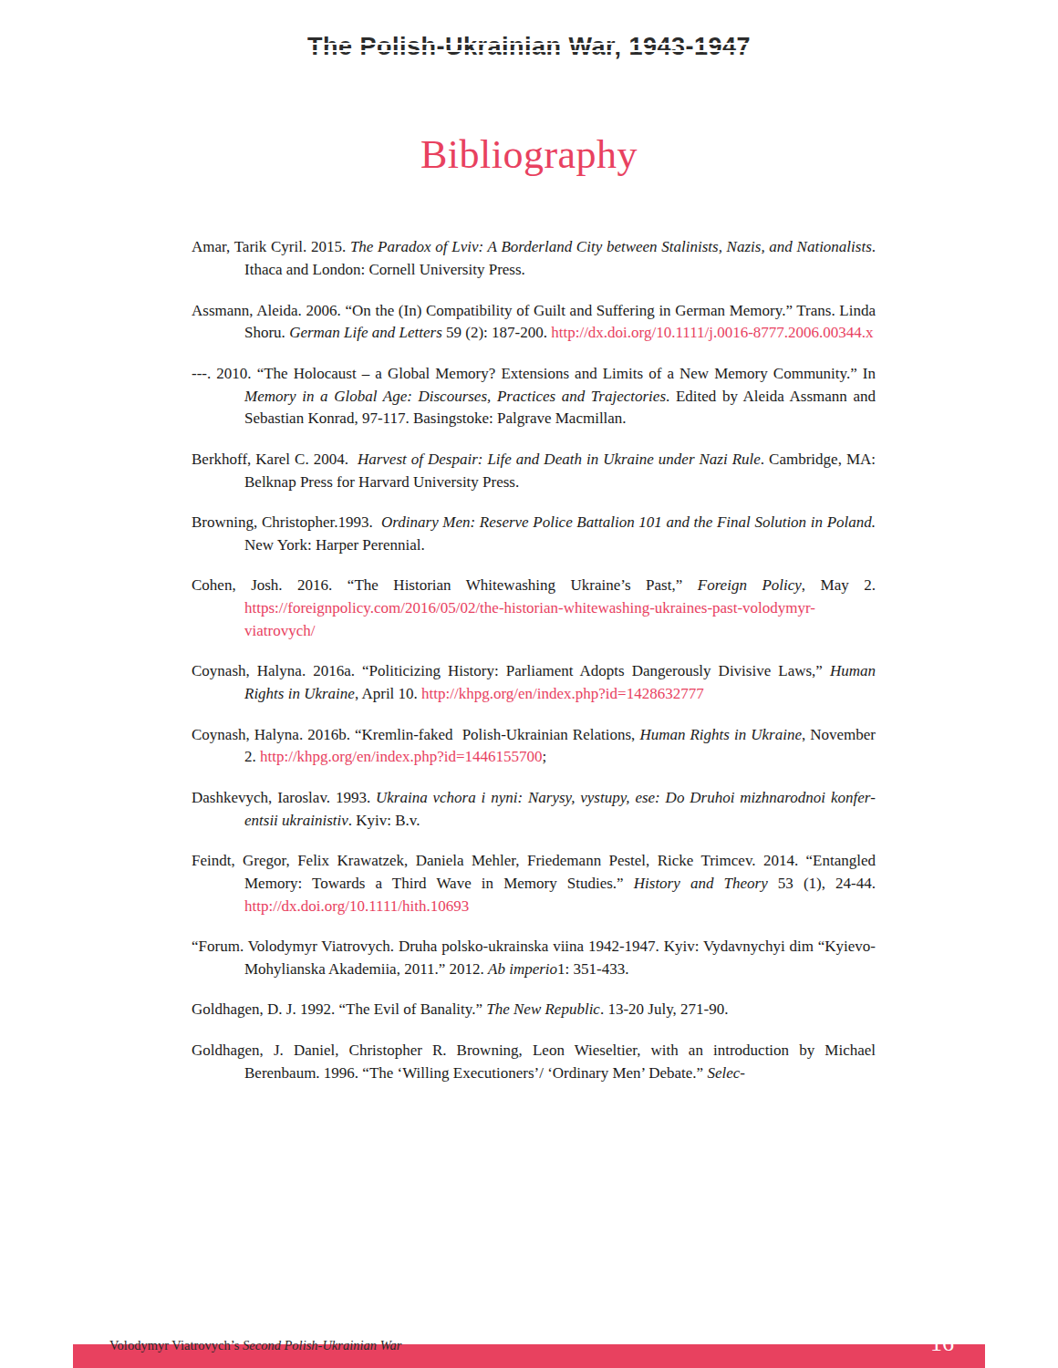The Polish-Ukrainian War, 1943-1947
Bibliography
Amar, Tarik Cyril. 2015. The Paradox of Lviv: A Borderland City between Stalinists, Nazis, and Nationalists. Ithaca and London: Cornell University Press.
Assmann, Aleida. 2006. “On the (In) Compatibility of Guilt and Suffering in German Memory.” Trans. Linda Shoru. German Life and Letters 59 (2): 187-200. http://dx.doi.org/10.1111/j.0016-8777.2006.00344.x
---. 2010. “The Holocaust – a Global Memory? Extensions and Limits of a New Memory Community.” In Memory in a Global Age: Discourses, Practices and Trajectories. Edited by Aleida Assmann and Sebastian Konrad, 97-117. Basingstoke: Palgrave Macmillan.
Berkhoff, Karel C. 2004. Harvest of Despair: Life and Death in Ukraine under Nazi Rule. Cambridge, MA: Belknap Press for Harvard University Press.
Browning, Christopher.1993. Ordinary Men: Reserve Police Battalion 101 and the Final Solution in Poland. New York: Harper Perennial.
Cohen, Josh. 2016. “The Historian Whitewashing Ukraine’s Past,” Foreign Policy, May 2. https://foreignpolicy.com/2016/05/02/the-historian-whitewashing-ukraines-past-volodymyr-viatrovych/
Coynash, Halyna. 2016a. “Politicizing History: Parliament Adopts Dangerously Divisive Laws,” Human Rights in Ukraine, April 10. http://khpg.org/en/index.php?id=1428632777
Coynash, Halyna. 2016b. “Kremlin-faked Polish-Ukrainian Relations, Human Rights in Ukraine, November 2. http://khpg.org/en/index.php?id=1446155700;
Dashkevych, Iaroslav. 1993. Ukraina vchora i nyni: Narysy, vystupy, ese: Do Druhoi mizhnarodnoi konferentsii ukrainistiv. Kyiv: B.v.
Feindt, Gregor, Felix Krawatzek, Daniela Mehler, Friedemann Pestel, Ricke Trimcev. 2014. “Entangled Memory: Towards a Third Wave in Memory Studies.” History and Theory 53 (1), 24-44. http://dx.doi.org/10.1111/hith.10693
“Forum. Volodymyr Viatrovych. Druha polsko-ukrainska viina 1942-1947. Kyiv: Vydavnychyi dim “Kyievo-Mohylianska Akademiia, 2011.” 2012. Ab imperio1: 351-433.
Goldhagen, D. J. 1992. “The Evil of Banality.” The New Republic. 13-20 July, 271-90.
Goldhagen, J. Daniel, Christopher R. Browning, Leon Wieseltier, with an introduction by Michael Berenbaum. 1996. “The ‘Willing Executioners’/ ‘Ordinary Men’ Debate.” Selec-
Volodymyr Viatrovych’s Second Polish-Ukrainian War
16